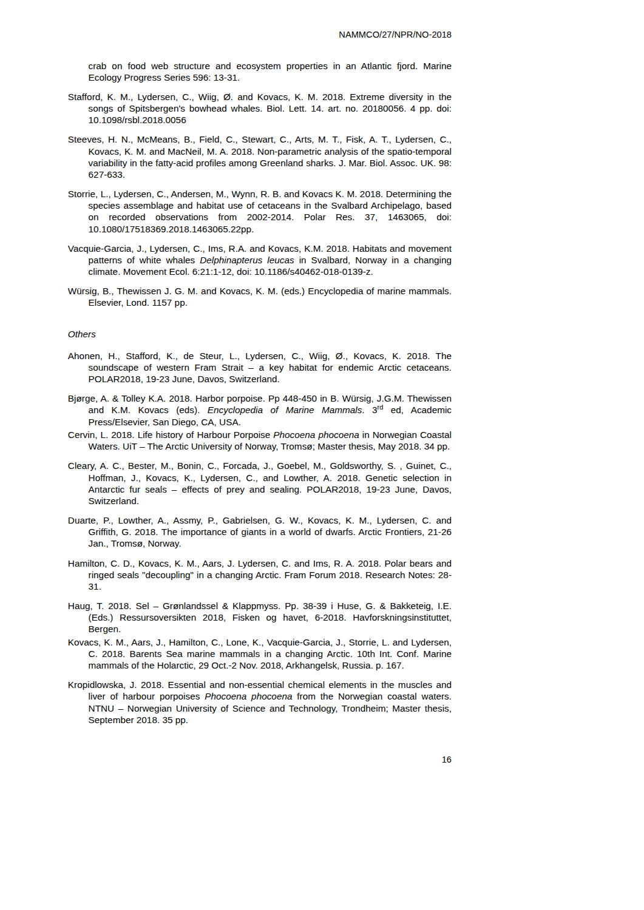NAMMCO/27/NPR/NO-2018
crab on food web structure and ecosystem properties in an Atlantic fjord. Marine Ecology Progress Series 596: 13-31.
Stafford, K. M., Lydersen, C., Wiig, Ø. and Kovacs, K. M. 2018. Extreme diversity in the songs of Spitsbergen's bowhead whales. Biol. Lett. 14. art. no. 20180056. 4 pp. doi: 10.1098/rsbl.2018.0056
Steeves, H. N., McMeans, B., Field, C., Stewart, C., Arts, M. T., Fisk, A. T., Lydersen, C., Kovacs, K. M. and MacNeil, M. A. 2018. Non-parametric analysis of the spatio-temporal variability in the fatty-acid profiles among Greenland sharks. J. Mar. Biol. Assoc. UK. 98: 627-633.
Storrie, L., Lydersen, C., Andersen, M., Wynn, R. B. and Kovacs K. M. 2018. Determining the species assemblage and habitat use of cetaceans in the Svalbard Archipelago, based on recorded observations from 2002-2014. Polar Res. 37, 1463065, doi: 10.1080/17518369.2018.1463065.22pp.
Vacquie-Garcia, J., Lydersen, C., Ims, R.A. and Kovacs, K.M. 2018. Habitats and movement patterns of white whales Delphinapterus leucas in Svalbard, Norway in a changing climate. Movement Ecol. 6:21:1-12, doi: 10.1186/s40462-018-0139-z.
Würsig, B., Thewissen J. G. M. and Kovacs, K. M. (eds.) Encyclopedia of marine mammals. Elsevier, Lond. 1157 pp.
Others
Ahonen, H., Stafford, K., de Steur, L., Lydersen, C., Wiig, Ø., Kovacs, K. 2018. The soundscape of western Fram Strait – a key habitat for endemic Arctic cetaceans. POLAR2018, 19-23 June, Davos, Switzerland.
Bjørge, A. & Tolley K.A. 2018. Harbor porpoise. Pp 448-450 in B. Würsig, J.G.M. Thewissen and K.M. Kovacs (eds). Encyclopedia of Marine Mammals. 3rd ed, Academic Press/Elsevier, San Diego, CA, USA.
Cervin, L. 2018. Life history of Harbour Porpoise Phocoena phocoena in Norwegian Coastal Waters. UiT – The Arctic University of Norway, Tromsø; Master thesis, May 2018. 34 pp.
Cleary, A. C., Bester, M., Bonin, C., Forcada, J., Goebel, M., Goldsworthy, S. , Guinet, C., Hoffman, J., Kovacs, K., Lydersen, C., and Lowther, A. 2018. Genetic selection in Antarctic fur seals – effects of prey and sealing. POLAR2018, 19-23 June, Davos, Switzerland.
Duarte, P., Lowther, A., Assmy, P., Gabrielsen, G. W., Kovacs, K. M., Lydersen, C. and Griffith, G. 2018. The importance of giants in a world of dwarfs. Arctic Frontiers, 21-26 Jan., Tromsø, Norway.
Hamilton, C. D., Kovacs, K. M., Aars, J. Lydersen, C. and Ims, R. A. 2018. Polar bears and ringed seals "decoupling" in a changing Arctic. Fram Forum 2018. Research Notes: 28-31.
Haug, T. 2018. Sel – Grønlandssel & Klappmyss. Pp. 38-39 i Huse, G. & Bakketeig, I.E. (Eds.) Ressursoversikten 2018, Fisken og havet, 6-2018. Havforskningsinstituttet, Bergen.
Kovacs, K. M., Aars, J., Hamilton, C., Lone, K., Vacquie-Garcia, J., Storrie, L. and Lydersen, C. 2018. Barents Sea marine mammals in a changing Arctic. 10th Int. Conf. Marine mammals of the Holarctic, 29 Oct.-2 Nov. 2018, Arkhangelsk, Russia. p. 167.
Kropidlowska, J. 2018. Essential and non-essential chemical elements in the muscles and liver of harbour porpoises Phocoena phocoena from the Norwegian coastal waters. NTNU – Norwegian University of Science and Technology, Trondheim; Master thesis, September 2018. 35 pp.
16